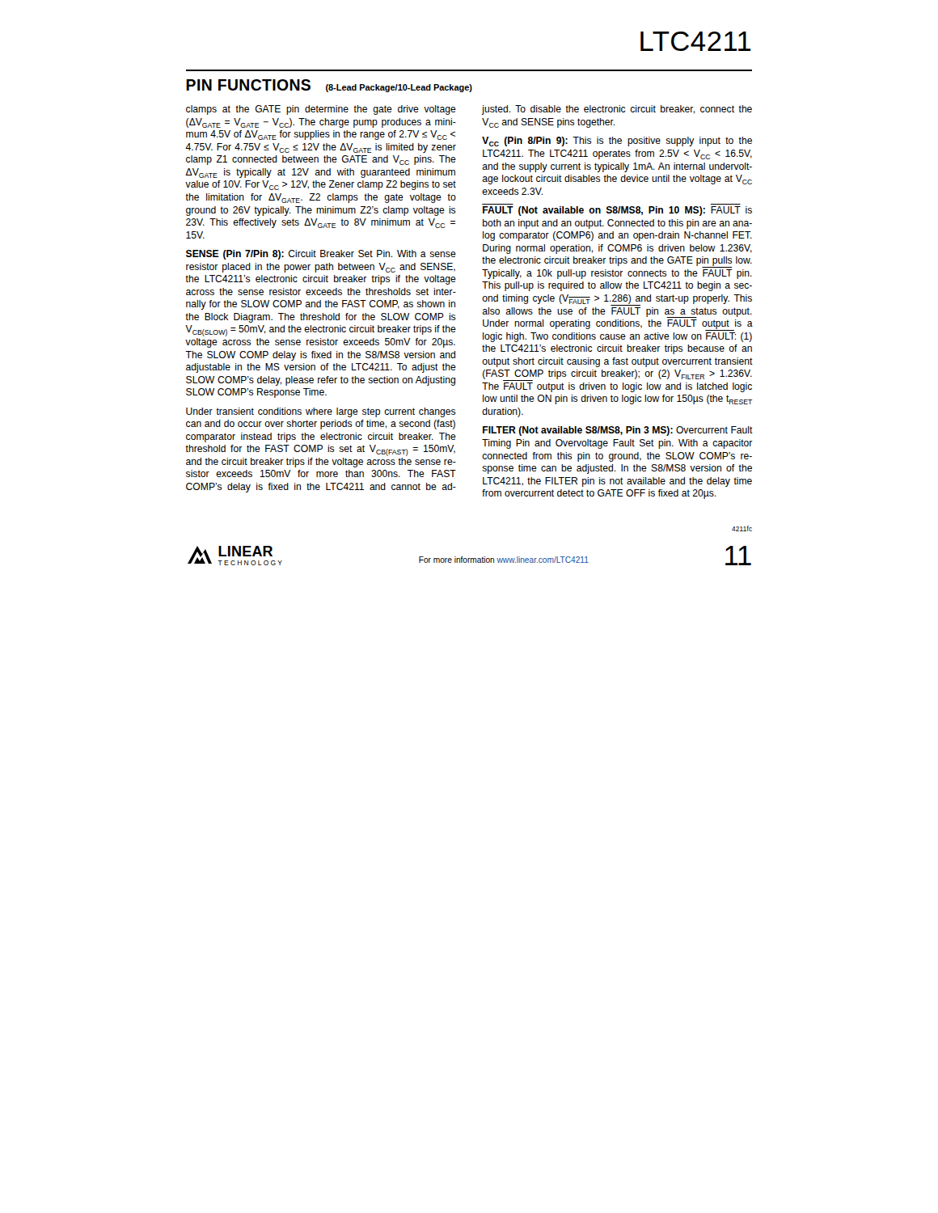LTC4211
Pin Functions
(8-Lead Package/10-Lead Package)
clamps at the GATE pin determine the gate drive voltage (ΔVGATE = VGATE − VCC). The charge pump produces a minimum 4.5V of ΔVGATE for supplies in the range of 2.7V ≤ VCC < 4.75V. For 4.75V ≤ VCC ≤ 12V the ΔVGATE is limited by zener clamp Z1 connected between the GATE and VCC pins. The ΔVGATE is typically at 12V and with guaranteed minimum value of 10V. For VCC > 12V, the Zener clamp Z2 begins to set the limitation for ΔVGATE. Z2 clamps the gate voltage to ground to 26V typically. The minimum Z2’s clamp voltage is 23V. This effectively sets ΔVGATE to 8V minimum at VCC = 15V.
SENSE (Pin 7/Pin 8): Circuit Breaker Set Pin. With a sense resistor placed in the power path between VCC and SENSE, the LTC4211’s electronic circuit breaker trips if the voltage across the sense resistor exceeds the thresholds set internally for the SLOW COMP and the FAST COMP, as shown in the Block Diagram. The threshold for the SLOW COMP is VCB(SLOW) = 50mV, and the electronic circuit breaker trips if the voltage across the sense resistor exceeds 50mV for 20µs. The SLOW COMP delay is fixed in the S8/MS8 version and adjustable in the MS version of the LTC4211. To adjust the SLOW COMP’s delay, please refer to the section on Adjusting SLOW COMP’s Response Time.
Under transient conditions where large step current changes can and do occur over shorter periods of time, a second (fast) comparator instead trips the electronic circuit breaker. The threshold for the FAST COMP is set at VCB(FAST) = 150mV, and the circuit breaker trips if the voltage across the sense resistor exceeds 150mV for more than 300ns. The FAST COMP’s delay is fixed in the LTC4211 and cannot be adjusted. To disable the electronic circuit breaker, connect the VCC and SENSE pins together.
VCC (Pin 8/Pin 9): This is the positive supply input to the LTC4211. The LTC4211 operates from 2.5V < VCC < 16.5V, and the supply current is typically 1mA. An internal undervoltage lockout circuit disables the device until the voltage at VCC exceeds 2.3V.
FAULT (Not available on S8/MS8, Pin 10 MS): FAULT is both an input and an output. Connected to this pin are an analog comparator (COMP6) and an open-drain N-channel FET. During normal operation, if COMP6 is driven below 1.236V, the electronic circuit breaker trips and the GATE pin pulls low. Typically, a 10k pull-up resistor connects to the FAULT pin. This pull-up is required to allow the LTC4211 to begin a second timing cycle (VFAULT > 1.286) and start-up properly. This also allows the use of the FAULT pin as a status output. Under normal operating conditions, the FAULT output is a logic high. Two conditions cause an active low on FAULT: (1) the LTC4211’s electronic circuit breaker trips because of an output short circuit causing a fast output overcurrent transient (FAST COMP trips circuit breaker); or (2) VFILTER > 1.236V. The FAULT output is driven to logic low and is latched logic low until the ON pin is driven to logic low for 150µs (the tRESET duration).
FILTER (Not available S8/MS8, Pin 3 MS): Overcurrent Fault Timing Pin and Overvoltage Fault Set pin. With a capacitor connected from this pin to ground, the SLOW COMP’s response time can be adjusted. In the S8/MS8 version of the LTC4211, the FILTER pin is not available and the delay time from overcurrent detect to GATE OFF is fixed at 20µs.
4211fc
LINEAR
TECHNOLOGY
For more information www.linear.com/LTC4211
11